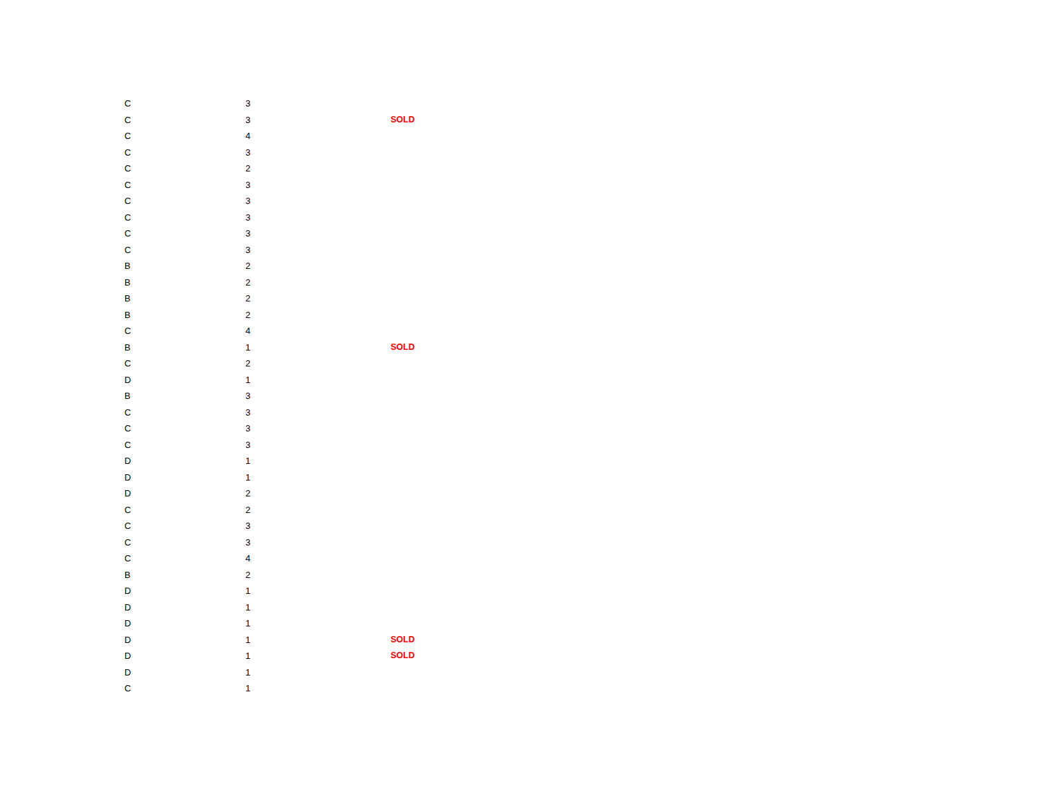| C | 3 | |
| C | 3 | SOLD |
| C | 4 | |
| C | 3 | |
| C | 2 | |
| C | 3 | |
| C | 3 | |
| C | 3 | |
| C | 3 | |
| C | 3 | |
| B | 2 | |
| B | 2 | |
| B | 2 | |
| B | 2 | |
| C | 4 | |
| B | 1 | SOLD |
| C | 2 | |
| D | 1 | |
| B | 3 | |
| C | 3 | |
| C | 3 | |
| C | 3 | |
| D | 1 | |
| D | 1 | |
| D | 2 | |
| C | 2 | |
| C | 3 | |
| C | 3 | |
| C | 4 | |
| B | 2 | |
| D | 1 | |
| D | 1 | |
| D | 1 | |
| D | 1 | SOLD |
| D | 1 | SOLD |
| D | 1 | |
| C | 1 | |